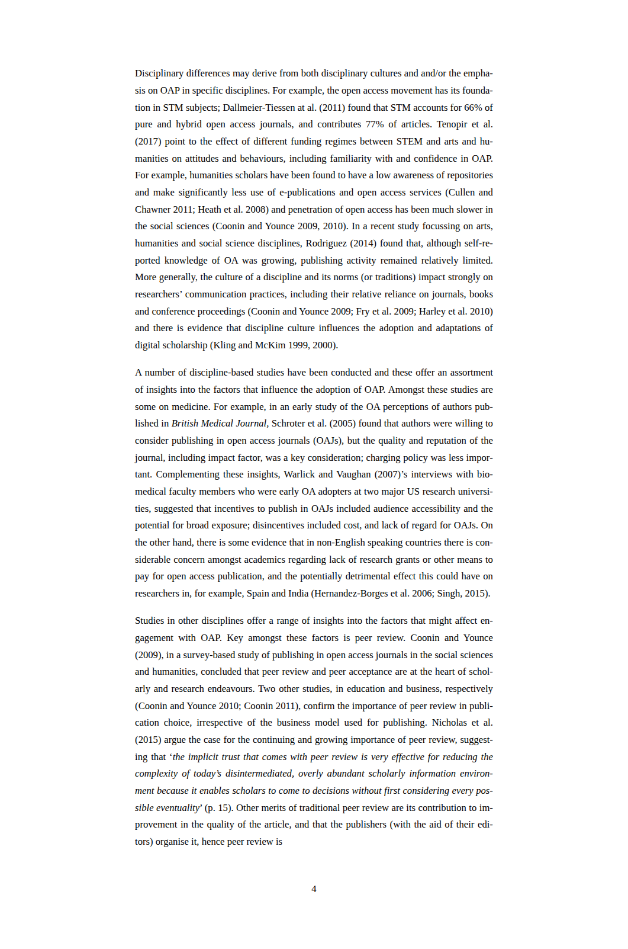Disciplinary differences may derive from both disciplinary cultures and and/or the emphasis on OAP in specific disciplines. For example, the open access movement has its foundation in STM subjects; Dallmeier-Tiessen at al. (2011) found that STM accounts for 66% of pure and hybrid open access journals, and contributes 77% of articles. Tenopir et al. (2017) point to the effect of different funding regimes between STEM and arts and humanities on attitudes and behaviours, including familiarity with and confidence in OAP. For example, humanities scholars have been found to have a low awareness of repositories and make significantly less use of e-publications and open access services (Cullen and Chawner 2011; Heath et al. 2008) and penetration of open access has been much slower in the social sciences (Coonin and Younce 2009, 2010). In a recent study focussing on arts, humanities and social science disciplines, Rodriguez (2014) found that, although self-reported knowledge of OA was growing, publishing activity remained relatively limited. More generally, the culture of a discipline and its norms (or traditions) impact strongly on researchers’ communication practices, including their relative reliance on journals, books and conference proceedings (Coonin and Younce 2009; Fry et al. 2009; Harley et al. 2010) and there is evidence that discipline culture influences the adoption and adaptations of digital scholarship (Kling and McKim 1999, 2000).
A number of discipline-based studies have been conducted and these offer an assortment of insights into the factors that influence the adoption of OAP. Amongst these studies are some on medicine. For example, in an early study of the OA perceptions of authors published in British Medical Journal, Schroter et al. (2005) found that authors were willing to consider publishing in open access journals (OAJs), but the quality and reputation of the journal, including impact factor, was a key consideration; charging policy was less important. Complementing these insights, Warlick and Vaughan (2007)’s interviews with biomedical faculty members who were early OA adopters at two major US research universities, suggested that incentives to publish in OAJs included audience accessibility and the potential for broad exposure; disincentives included cost, and lack of regard for OAJs. On the other hand, there is some evidence that in non-English speaking countries there is considerable concern amongst academics regarding lack of research grants or other means to pay for open access publication, and the potentially detrimental effect this could have on researchers in, for example, Spain and India (Hernandez-Borges et al. 2006; Singh, 2015).
Studies in other disciplines offer a range of insights into the factors that might affect engagement with OAP. Key amongst these factors is peer review. Coonin and Younce (2009), in a survey-based study of publishing in open access journals in the social sciences and humanities, concluded that peer review and peer acceptance are at the heart of scholarly and research endeavours. Two other studies, in education and business, respectively (Coonin and Younce 2010; Coonin 2011), confirm the importance of peer review in publication choice, irrespective of the business model used for publishing. Nicholas et al. (2015) argue the case for the continuing and growing importance of peer review, suggesting that ‘the implicit trust that comes with peer review is very effective for reducing the complexity of today’s disintermediated, overly abundant scholarly information environment because it enables scholars to come to decisions without first considering every possible eventuality’ (p. 15). Other merits of traditional peer review are its contribution to improvement in the quality of the article, and that the publishers (with the aid of their editors) organise it, hence peer review is
4